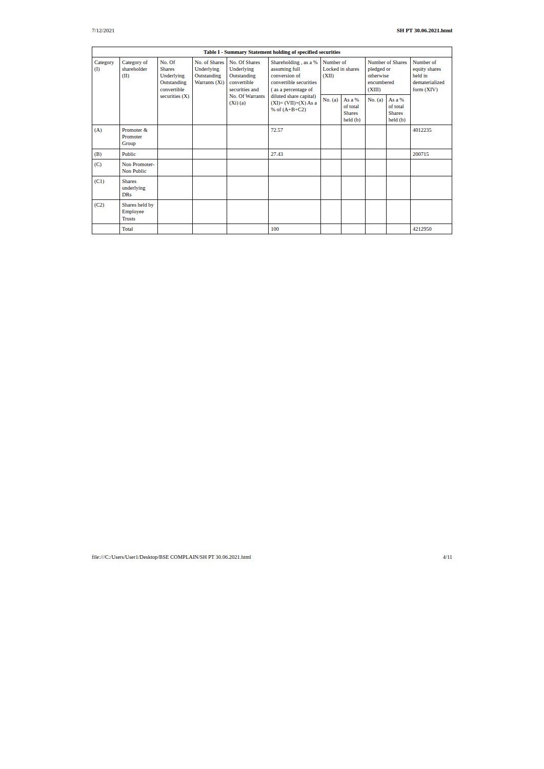7/12/2021
SH PT 30.06.2021.html
| Table I - Summary Statement holding of specified securities |
| Category (I) | Category of shareholder (II) | No. Of Shares Underlying Outstanding convertible securities (X) | No. of Shares Underlying Outstanding Warrants (Xi) | No. Of Shares Underlying Outstanding convertible securities and No. Of Warrants (Xi) (a) | Shareholding , as a % assuming full conversion of convertible securities ( as a percentage of diluted share capital) (XI)= (VII)+(X) As a % of (A+B+C2) | Number of Locked in shares (XII) | Number of Shares pledged or otherwise encumbered (XIII) | Number of equity shares held in dematerialized form (XIV) |
| No. (a) | As a % of total Shares held (b) | No. (a) | As a % of total Shares held (b) |
| (A) | Promoter & Promoter Group | | | | 72.57 | | | | | 4012235 |
| (B) | Public | | | | 27.43 | | | | | 200715 |
| (C) | Non Promoter- Non Public | | | | | | | | | |
| (C1) | Shares underlying DRs | | | | | | | | | |
| (C2) | Shares held by Employee Trusts | | | | | | | | | |
| | Total | | | | 100 | | | | | 4212950 |
file:///C:/Users/User1/Desktop/BSE COMPLAIN/SH PT 30.06.2021.html
4/11